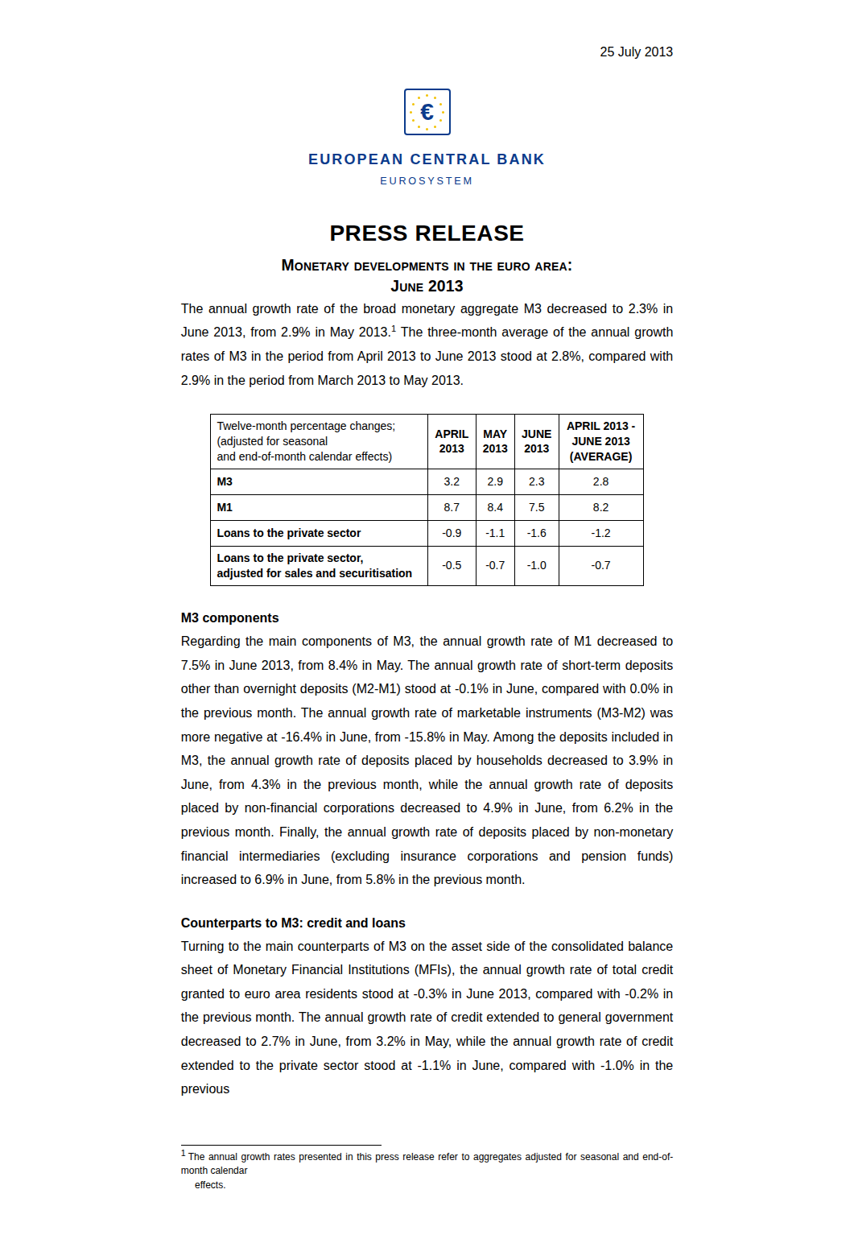25 July 2013
EUROPEAN CENTRAL BANK
EUROSYSTEM
PRESS RELEASE
Monetary developments in the euro area:June 2013
The annual growth rate of the broad monetary aggregate M3 decreased to 2.3% in June 2013, from 2.9% in May 2013.1 The three-month average of the annual growth rates of M3 in the period from April 2013 to June 2013 stood at 2.8%, compared with 2.9% in the period from March 2013 to May 2013.
| Twelve-month percentage changes; (adjusted for seasonal and end-of-month calendar effects) | APRIL 2013 | MAY 2013 | JUNE 2013 | APRIL 2013 - JUNE 2013 (AVERAGE) |
| --- | --- | --- | --- | --- |
| M3 | 3.2 | 2.9 | 2.3 | 2.8 |
| M1 | 8.7 | 8.4 | 7.5 | 8.2 |
| Loans to the private sector | -0.9 | -1.1 | -1.6 | -1.2 |
| Loans to the private sector, adjusted for sales and securitisation | -0.5 | -0.7 | -1.0 | -0.7 |
M3 components
Regarding the main components of M3, the annual growth rate of M1 decreased to 7.5% in June 2013, from 8.4% in May. The annual growth rate of short-term deposits other than overnight deposits (M2-M1) stood at -0.1% in June, compared with 0.0% in the previous month. The annual growth rate of marketable instruments (M3-M2) was more negative at -16.4% in June, from -15.8% in May. Among the deposits included in M3, the annual growth rate of deposits placed by households decreased to 3.9% in June, from 4.3% in the previous month, while the annual growth rate of deposits placed by non-financial corporations decreased to 4.9% in June, from 6.2% in the previous month. Finally, the annual growth rate of deposits placed by non-monetary financial intermediaries (excluding insurance corporations and pension funds) increased to 6.9% in June, from 5.8% in the previous month.
Counterparts to M3: credit and loans
Turning to the main counterparts of M3 on the asset side of the consolidated balance sheet of Monetary Financial Institutions (MFIs), the annual growth rate of total credit granted to euro area residents stood at -0.3% in June 2013, compared with -0.2% in the previous month. The annual growth rate of credit extended to general government decreased to 2.7% in June, from 3.2% in May, while the annual growth rate of credit extended to the private sector stood at -1.1% in June, compared with -1.0% in the previous
1 The annual growth rates presented in this press release refer to aggregates adjusted for seasonal and end-of-month calendar effects.